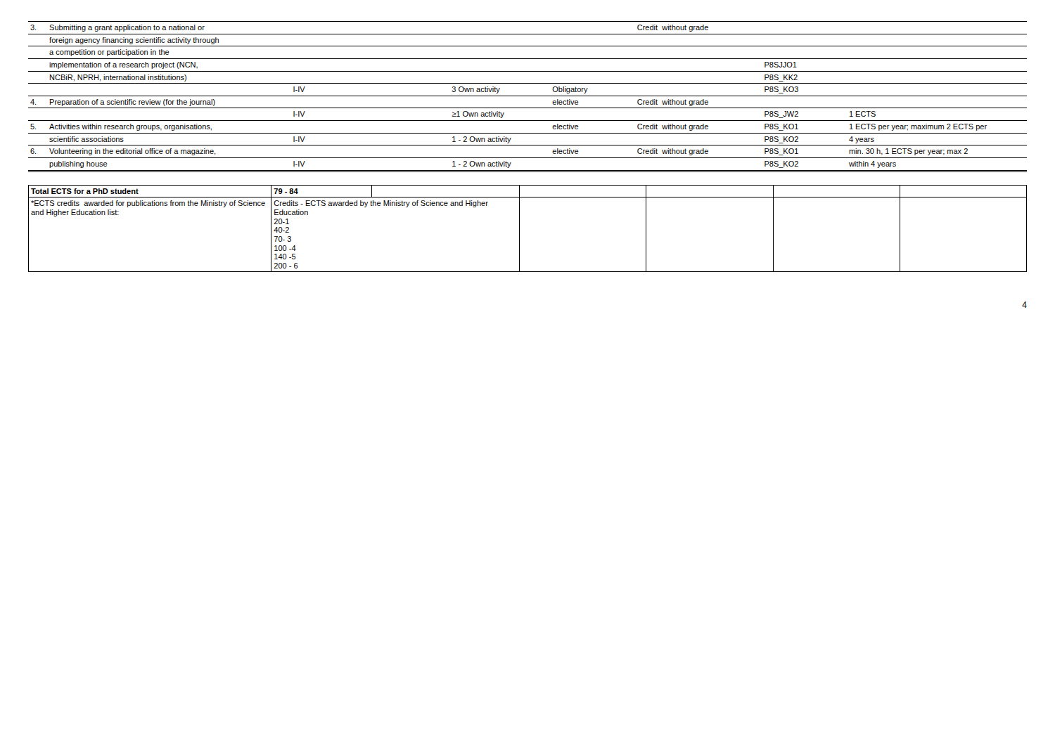| 3. | Submitting a grant application to a national or | | | | | | Credit without grade | | |
| | foreign agency financing scientific activity through | | | | | | | | |
| | a competition or participation in the | | | | | | | | |
| | implementation of a research project (NCN, | | | | | | | P8SJJO1 | |
| | NCBiR, NPRH, international institutions) | | | | | | | P8S_KK2 | |
| | | I-IV | | | 3 Own activity | Obligatory | | P8S_KO3 | |
| 4. | Preparation of a scientific review (for the journal) | | | | | elective | Credit without grade | | |
| | | I-IV | | | ≥1 Own activity | | | P8S_JW2 | 1 ECTS |
| 5. | Activities within research groups, organisations, | | | | | elective | Credit without grade | P8S_KO1 | 1 ECTS per year; maximum 2 ECTS per |
| | scientific associations | I-IV | | | 1 - 2 Own activity | | | P8S_KO2 | 4 years |
| 6. | Volunteering in the editorial office of a magazine, | | | | | elective | Credit without grade | P8S_KO1 | min. 30 h, 1 ECTS per year; max 2 |
| | publishing house | I-IV | | | 1 - 2 Own activity | | | P8S_KO2 | within 4 years |
| Total ECTS for a PhD student | 79 - 84 | | | | | |
| *ECTS credits awarded for publications from the Ministry of Science and Higher Education list: | Credits - ECTS awarded by the Ministry of Science and Higher Education 20-1 40-2 70- 3 100 -4 140 -5 200 - 6 | | | | |
4